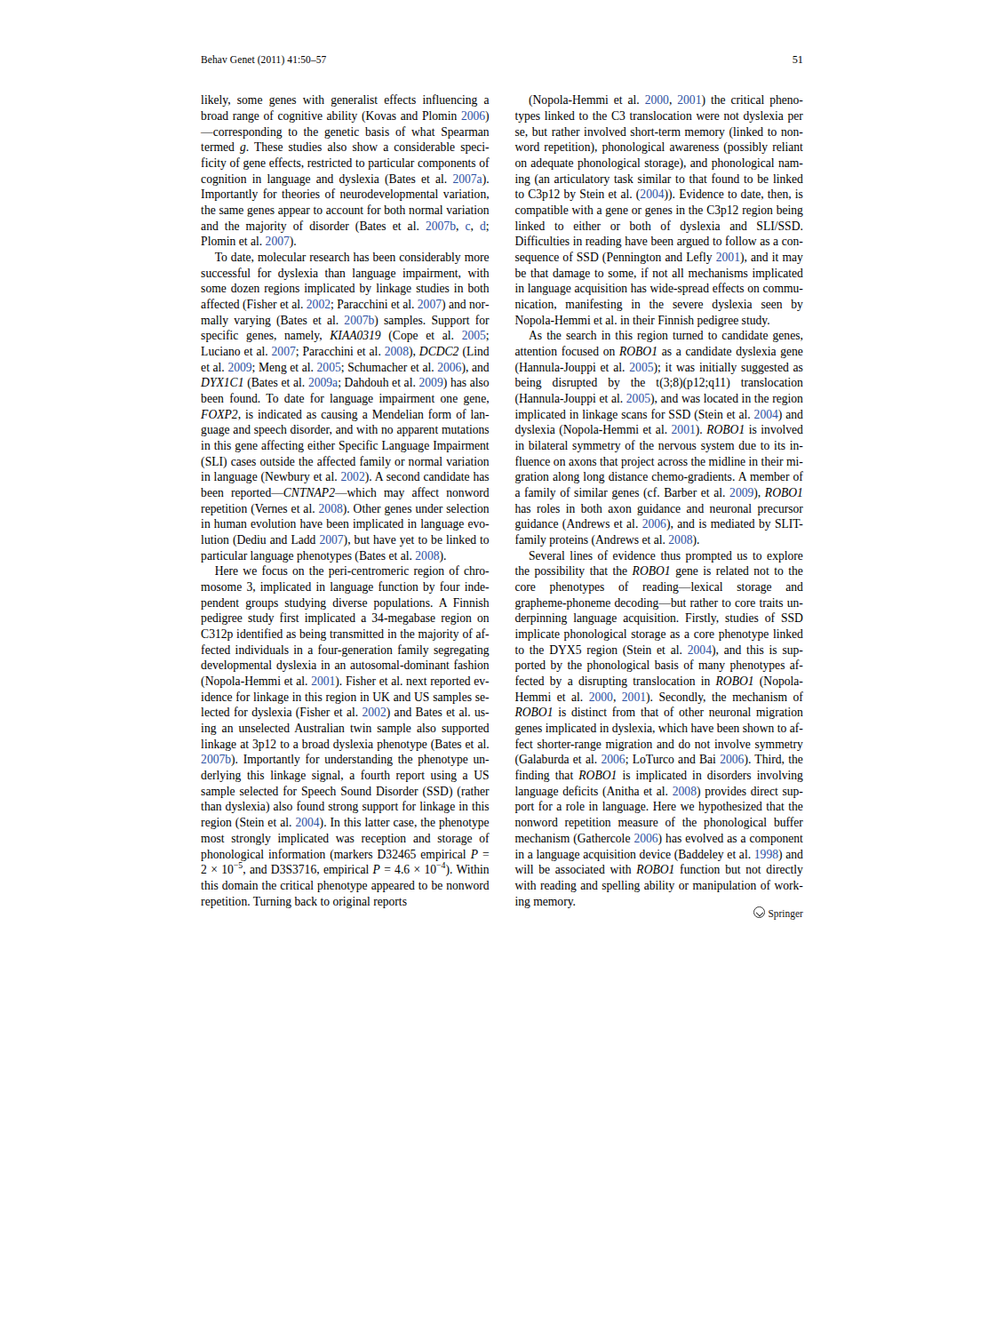Behav Genet (2011) 41:50–57
51
likely, some genes with generalist effects influencing a broad range of cognitive ability (Kovas and Plomin 2006)—corresponding to the genetic basis of what Spearman termed g. These studies also show a considerable specificity of gene effects, restricted to particular components of cognition in language and dyslexia (Bates et al. 2007a). Importantly for theories of neurodevelopmental variation, the same genes appear to account for both normal variation and the majority of disorder (Bates et al. 2007b, c, d; Plomin et al. 2007).
To date, molecular research has been considerably more successful for dyslexia than language impairment, with some dozen regions implicated by linkage studies in both affected (Fisher et al. 2002; Paracchini et al. 2007) and normally varying (Bates et al. 2007b) samples. Support for specific genes, namely, KIAA0319 (Cope et al. 2005; Luciano et al. 2007; Paracchini et al. 2008), DCDC2 (Lind et al. 2009; Meng et al. 2005; Schumacher et al. 2006), and DYX1C1 (Bates et al. 2009a; Dahdouh et al. 2009) has also been found. To date for language impairment one gene, FOXP2, is indicated as causing a Mendelian form of language and speech disorder, and with no apparent mutations in this gene affecting either Specific Language Impairment (SLI) cases outside the affected family or normal variation in language (Newbury et al. 2002). A second candidate has been reported—CNTNAP2—which may affect nonword repetition (Vernes et al. 2008). Other genes under selection in human evolution have been implicated in language evolution (Dediu and Ladd 2007), but have yet to be linked to particular language phenotypes (Bates et al. 2008).
Here we focus on the peri-centromeric region of chromosome 3, implicated in language function by four independent groups studying diverse populations. A Finnish pedigree study first implicated a 34-megabase region on C312p identified as being transmitted in the majority of affected individuals in a four-generation family segregating developmental dyslexia in an autosomal-dominant fashion (Nopola-Hemmi et al. 2001). Fisher et al. next reported evidence for linkage in this region in UK and US samples selected for dyslexia (Fisher et al. 2002) and Bates et al. using an unselected Australian twin sample also supported linkage at 3p12 to a broad dyslexia phenotype (Bates et al. 2007b). Importantly for understanding the phenotype underlying this linkage signal, a fourth report using a US sample selected for Speech Sound Disorder (SSD) (rather than dyslexia) also found strong support for linkage in this region (Stein et al. 2004). In this latter case, the phenotype most strongly implicated was reception and storage of phonological information (markers D32465 empirical P = 2 × 10−5, and D3S3716, empirical P = 4.6 × 10−4). Within this domain the critical phenotype appeared to be nonword repetition. Turning back to original reports
(Nopola-Hemmi et al. 2000, 2001) the critical phenotypes linked to the C3 translocation were not dyslexia per se, but rather involved short-term memory (linked to nonword repetition), phonological awareness (possibly reliant on adequate phonological storage), and phonological naming (an articulatory task similar to that found to be linked to C3p12 by Stein et al. (2004)). Evidence to date, then, is compatible with a gene or genes in the C3p12 region being linked to either or both of dyslexia and SLI/SSD. Difficulties in reading have been argued to follow as a consequence of SSD (Pennington and Lefly 2001), and it may be that damage to some, if not all mechanisms implicated in language acquisition has wide-spread effects on communication, manifesting in the severe dyslexia seen by Nopola-Hemmi et al. in their Finnish pedigree study.
As the search in this region turned to candidate genes, attention focused on ROBO1 as a candidate dyslexia gene (Hannula-Jouppi et al. 2005); it was initially suggested as being disrupted by the t(3;8)(p12;q11) translocation (Hannula-Jouppi et al. 2005), and was located in the region implicated in linkage scans for SSD (Stein et al. 2004) and dyslexia (Nopola-Hemmi et al. 2001). ROBO1 is involved in bilateral symmetry of the nervous system due to its influence on axons that project across the midline in their migration along long distance chemo-gradients. A member of a family of similar genes (cf. Barber et al. 2009), ROBO1 has roles in both axon guidance and neuronal precursor guidance (Andrews et al. 2006), and is mediated by SLIT-family proteins (Andrews et al. 2008).
Several lines of evidence thus prompted us to explore the possibility that the ROBO1 gene is related not to the core phenotypes of reading—lexical storage and grapheme-phoneme decoding—but rather to core traits underpinning language acquisition. Firstly, studies of SSD implicate phonological storage as a core phenotype linked to the DYX5 region (Stein et al. 2004), and this is supported by the phonological basis of many phenotypes affected by a disrupting translocation in ROBO1 (Nopola-Hemmi et al. 2000, 2001). Secondly, the mechanism of ROBO1 is distinct from that of other neuronal migration genes implicated in dyslexia, which have been shown to affect shorter-range migration and do not involve symmetry (Galaburda et al. 2006; LoTurco and Bai 2006). Third, the finding that ROBO1 is implicated in disorders involving language deficits (Anitha et al. 2008) provides direct support for a role in language. Here we hypothesized that the nonword repetition measure of the phonological buffer mechanism (Gathercole 2006) has evolved as a component in a language acquisition device (Baddeley et al. 1998) and will be associated with ROBO1 function but not directly with reading and spelling ability or manipulation of working memory.
Springer